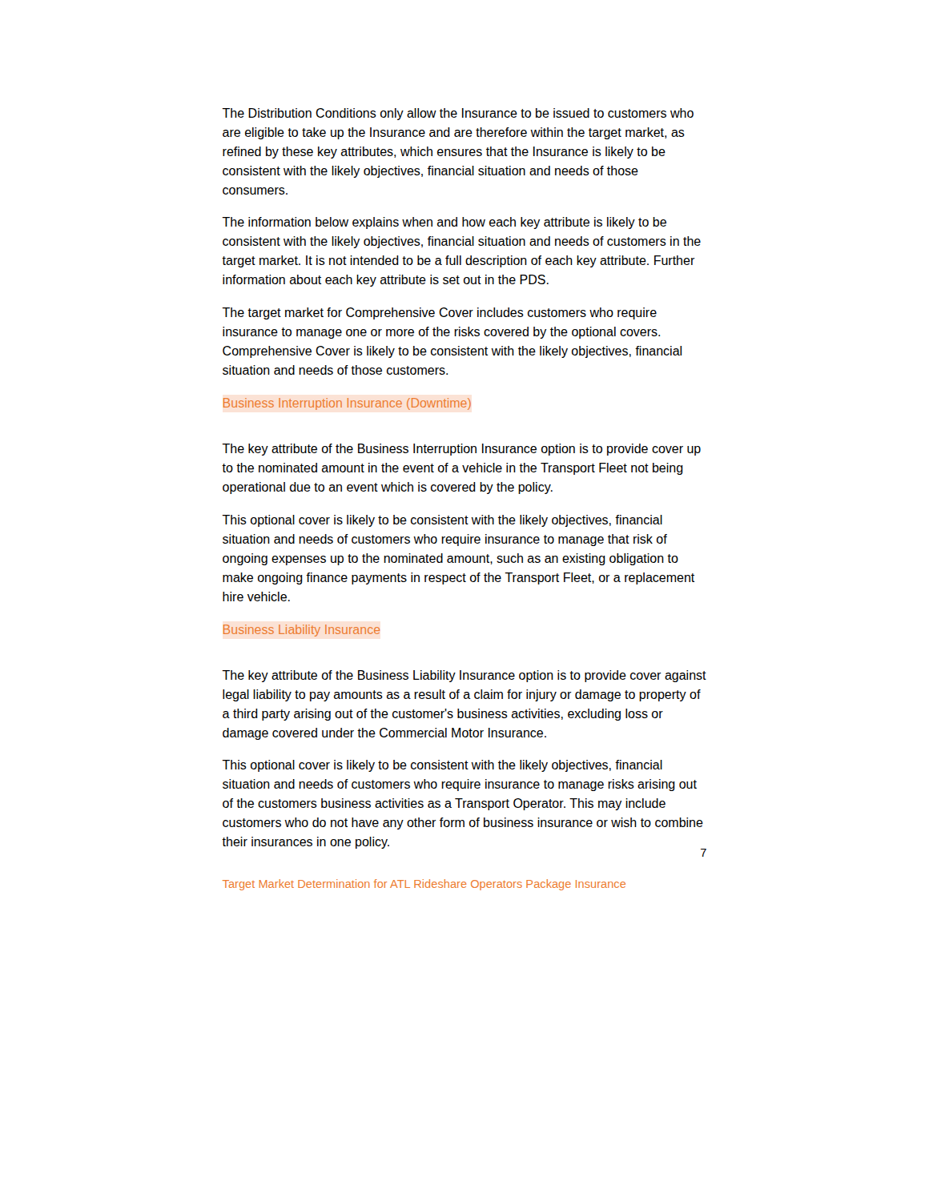The Distribution Conditions only allow the Insurance to be issued to customers who are eligible to take up the Insurance and are therefore within the target market, as refined by these key attributes, which ensures that the Insurance is likely to be consistent with the likely objectives, financial situation and needs of those consumers.
The information below explains when and how each key attribute is likely to be consistent with the likely objectives, financial situation and needs of customers in the target market. It is not intended to be a full description of each key attribute. Further information about each key attribute is set out in the PDS.
The target market for Comprehensive Cover includes customers who require insurance to manage one or more of the risks covered by the optional covers. Comprehensive Cover is likely to be consistent with the likely objectives, financial situation and needs of those customers.
Business Interruption Insurance (Downtime)
The key attribute of the Business Interruption Insurance option is to provide cover up to the nominated amount in the event of a vehicle in the Transport Fleet not being operational due to an event which is covered by the policy.
This optional cover is likely to be consistent with the likely objectives, financial situation and needs of customers who require insurance to manage that risk of ongoing expenses up to the nominated amount, such as an existing obligation to make ongoing finance payments in respect of the Transport Fleet, or a replacement hire vehicle.
Business Liability Insurance
The key attribute of the Business Liability Insurance option is to provide cover against legal liability to pay amounts as a result of a claim for injury or damage to property of a third party arising out of the customer's business activities, excluding loss or damage covered under the Commercial Motor Insurance.
This optional cover is likely to be consistent with the likely objectives, financial situation and needs of customers who require insurance to manage risks arising out of the customers business activities as a Transport Operator. This may include customers who do not have any other form of business insurance or wish to combine their insurances in one policy.
7
Target Market Determination for ATL Rideshare Operators Package Insurance